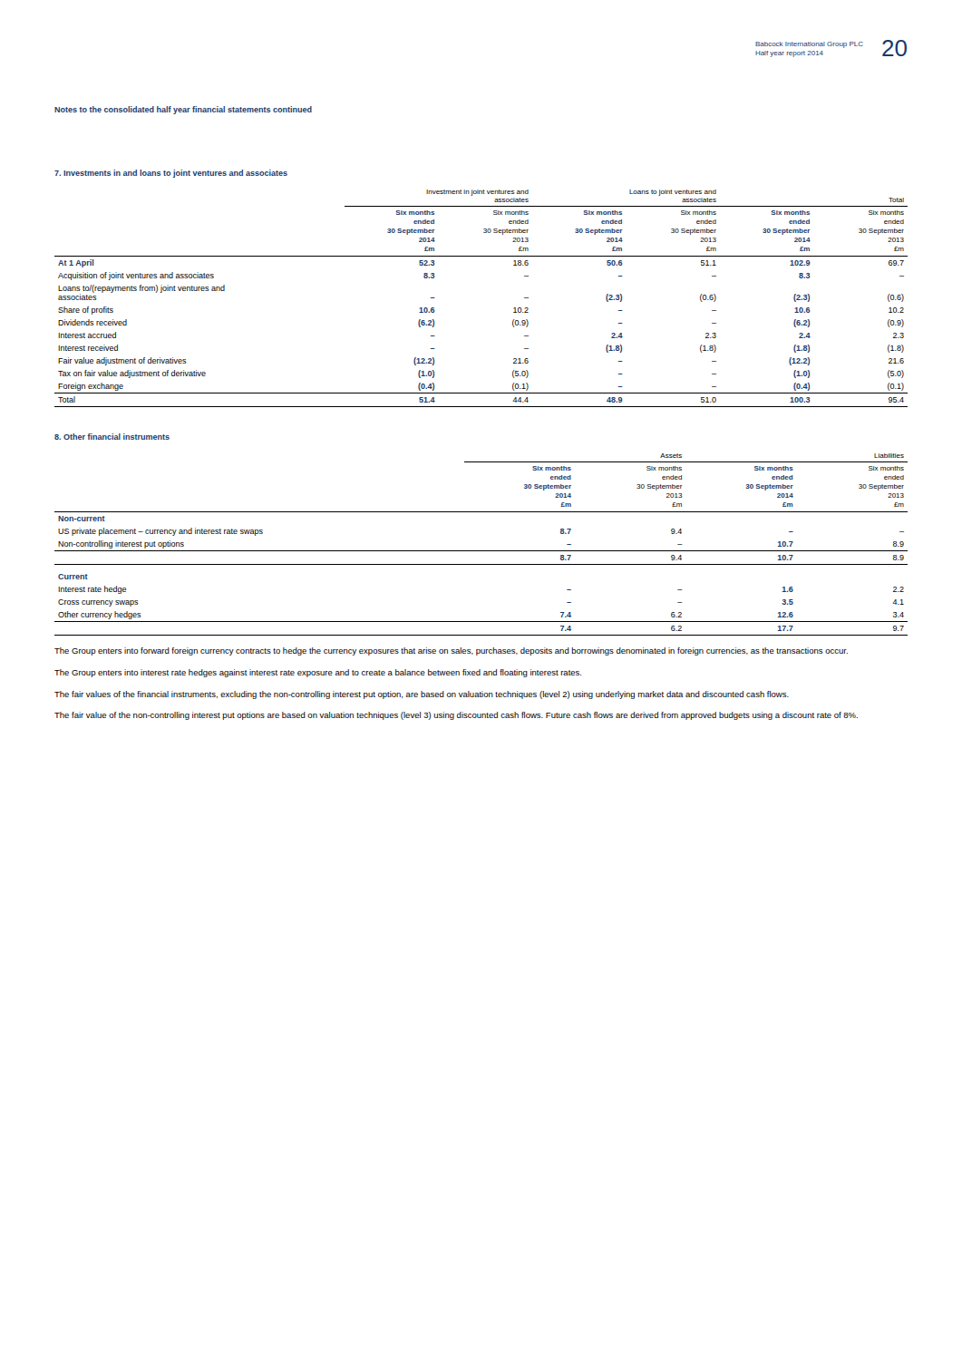Babcock International Group PLC
Half year report 2014
20
Notes to the consolidated half year financial statements continued
7. Investments in and loans to joint ventures and associates
| | Investment in joint ventures and associates | Loans to joint ventures and associates | Total |
| --- | --- | --- | --- |
| | Six months ended 30 September 2014 £m | Six months ended 30 September 2013 £m | Six months ended 30 September 2014 £m | Six months ended 30 September 2013 £m | Six months ended 30 September 2014 £m | Six months ended 30 September 2013 £m |
| At 1 April | 52.3 | 18.6 | 50.6 | 51.1 | 102.9 | 69.7 |
| Acquisition of joint ventures and associates | 8.3 | – | – | – | 8.3 | – |
| Loans to/(repayments from) joint ventures and associates | – | – | (2.3) | (0.6) | (2.3) | (0.6) |
| Share of profits | 10.6 | 10.2 | – | – | 10.6 | 10.2 |
| Dividends received | (6.2) | (0.9) | – | – | (6.2) | (0.9) |
| Interest accrued | – | – | 2.4 | 2.3 | 2.4 | 2.3 |
| Interest received | – | – | (1.8) | (1.8) | (1.8) | (1.8) |
| Fair value adjustment of derivatives | (12.2) | 21.6 | – | – | (12.2) | 21.6 |
| Tax on fair value adjustment of derivative | (1.0) | (5.0) | – | – | (1.0) | (5.0) |
| Foreign exchange | (0.4) | (0.1) | – | – | (0.4) | (0.1) |
| Total | 51.4 | 44.4 | 48.9 | 51.0 | 100.3 | 95.4 |
8. Other financial instruments
| | Assets | Liabilities |
| --- | --- | --- |
| | Six months ended 30 September 2014 £m | Six months ended 30 September 2013 £m | Six months ended 30 September 2014 £m | Six months ended 30 September 2013 £m |
| Non-current | | | | |
| US private placement – currency and interest rate swaps | 8.7 | 9.4 | – | – |
| Non-controlling interest put options | – | – | 10.7 | 8.9 |
| | 8.7 | 9.4 | 10.7 | 8.9 |
| Current | | | | |
| Interest rate hedge | – | – | 1.6 | 2.2 |
| Cross currency swaps | – | – | 3.5 | 4.1 |
| Other currency hedges | 7.4 | 6.2 | 12.6 | 3.4 |
| | 7.4 | 6.2 | 17.7 | 9.7 |
The Group enters into forward foreign currency contracts to hedge the currency exposures that arise on sales, purchases, deposits and borrowings denominated in foreign currencies, as the transactions occur.
The Group enters into interest rate hedges against interest rate exposure and to create a balance between fixed and floating interest rates.
The fair values of the financial instruments, excluding the non-controlling interest put option, are based on valuation techniques (level 2) using underlying market data and discounted cash flows.
The fair value of the non-controlling interest put options are based on valuation techniques (level 3) using discounted cash flows. Future cash flows are derived from approved budgets using a discount rate of 8%.